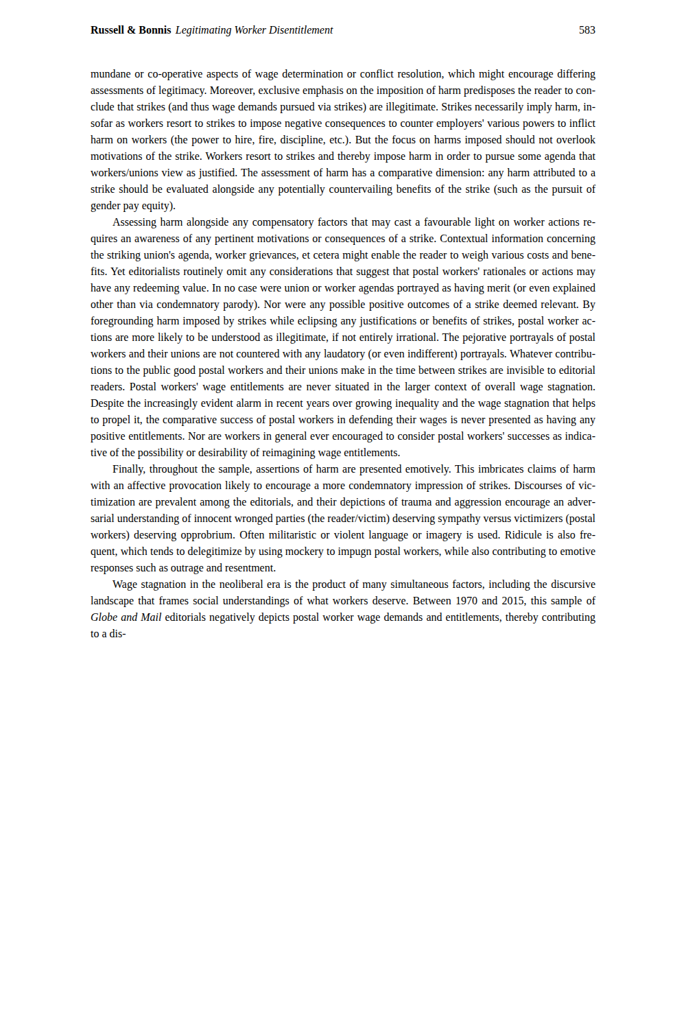Russell & Bonnis Legitimating Worker Disentitlement
583
mundane or co-operative aspects of wage determination or conflict resolution, which might encourage differing assessments of legitimacy. Moreover, exclusive emphasis on the imposition of harm predisposes the reader to conclude that strikes (and thus wage demands pursued via strikes) are illegitimate. Strikes necessarily imply harm, insofar as workers resort to strikes to impose negative consequences to counter employers' various powers to inflict harm on workers (the power to hire, fire, discipline, etc.). But the focus on harms imposed should not overlook motivations of the strike. Workers resort to strikes and thereby impose harm in order to pursue some agenda that workers/unions view as justified. The assessment of harm has a comparative dimension: any harm attributed to a strike should be evaluated alongside any potentially countervailing benefits of the strike (such as the pursuit of gender pay equity).
Assessing harm alongside any compensatory factors that may cast a favourable light on worker actions requires an awareness of any pertinent motivations or consequences of a strike. Contextual information concerning the striking union's agenda, worker grievances, et cetera might enable the reader to weigh various costs and benefits. Yet editorialists routinely omit any considerations that suggest that postal workers' rationales or actions may have any redeeming value. In no case were union or worker agendas portrayed as having merit (or even explained other than via condemnatory parody). Nor were any possible positive outcomes of a strike deemed relevant. By foregrounding harm imposed by strikes while eclipsing any justifications or benefits of strikes, postal worker actions are more likely to be understood as illegitimate, if not entirely irrational. The pejorative portrayals of postal workers and their unions are not countered with any laudatory (or even indifferent) portrayals. Whatever contributions to the public good postal workers and their unions make in the time between strikes are invisible to editorial readers. Postal workers' wage entitlements are never situated in the larger context of overall wage stagnation. Despite the increasingly evident alarm in recent years over growing inequality and the wage stagnation that helps to propel it, the comparative success of postal workers in defending their wages is never presented as having any positive entitlements. Nor are workers in general ever encouraged to consider postal workers' successes as indicative of the possibility or desirability of reimagining wage entitlements.
Finally, throughout the sample, assertions of harm are presented emotively. This imbricates claims of harm with an affective provocation likely to encourage a more condemnatory impression of strikes. Discourses of victimization are prevalent among the editorials, and their depictions of trauma and aggression encourage an adversarial understanding of innocent wronged parties (the reader/victim) deserving sympathy versus victimizers (postal workers) deserving opprobrium. Often militaristic or violent language or imagery is used. Ridicule is also frequent, which tends to delegitimize by using mockery to impugn postal workers, while also contributing to emotive responses such as outrage and resentment.
Wage stagnation in the neoliberal era is the product of many simultaneous factors, including the discursive landscape that frames social understandings of what workers deserve. Between 1970 and 2015, this sample of Globe and Mail editorials negatively depicts postal worker wage demands and entitlements, thereby contributing to a dis-